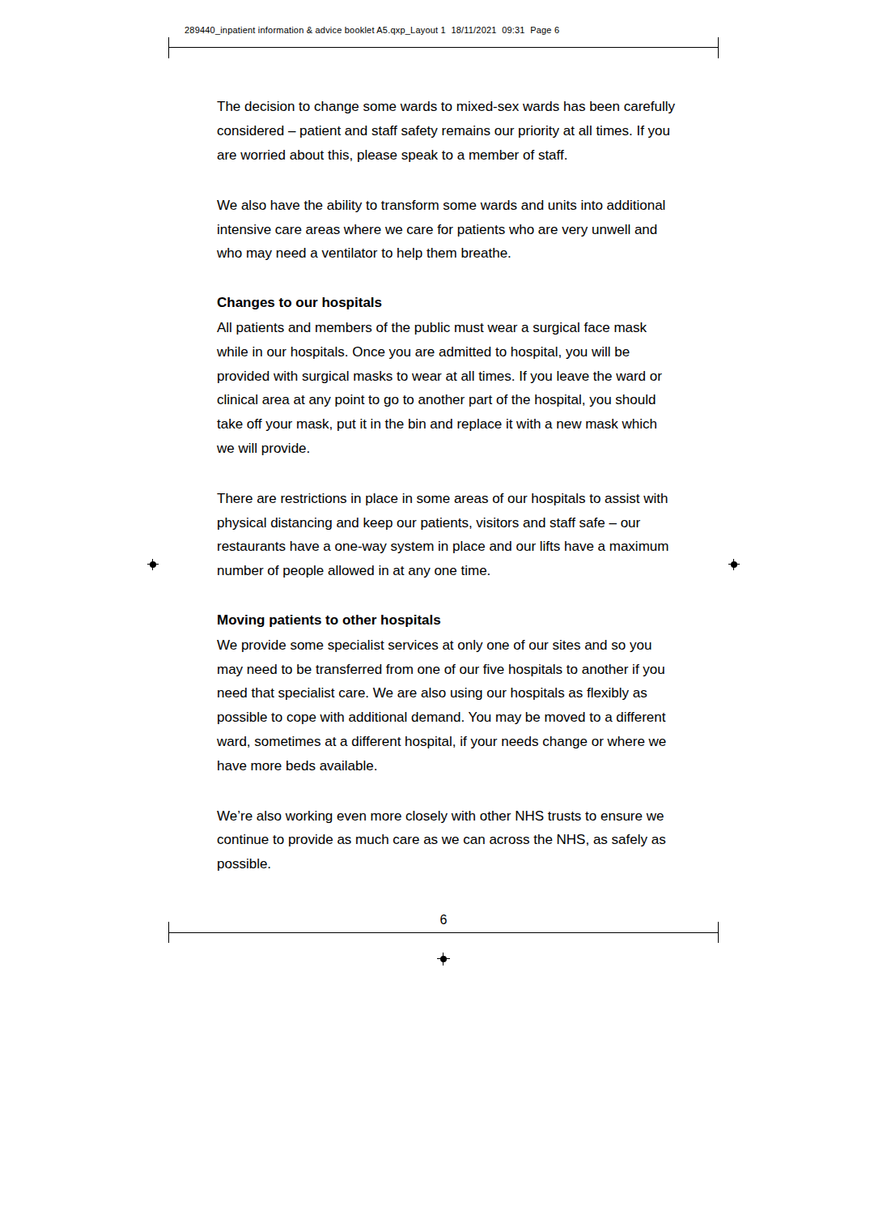289440_inpatient information & advice booklet A5.qxp_Layout 1 18/11/2021 09:31 Page 6
The decision to change some wards to mixed-sex wards has been carefully considered – patient and staff safety remains our priority at all times. If you are worried about this, please speak to a member of staff.
We also have the ability to transform some wards and units into additional intensive care areas where we care for patients who are very unwell and who may need a ventilator to help them breathe.
Changes to our hospitals
All patients and members of the public must wear a surgical face mask while in our hospitals. Once you are admitted to hospital, you will be provided with surgical masks to wear at all times. If you leave the ward or clinical area at any point to go to another part of the hospital, you should take off your mask, put it in the bin and replace it with a new mask which we will provide.
There are restrictions in place in some areas of our hospitals to assist with physical distancing and keep our patients, visitors and staff safe – our restaurants have a one-way system in place and our lifts have a maximum number of people allowed in at any one time.
Moving patients to other hospitals
We provide some specialist services at only one of our sites and so you may need to be transferred from one of our five hospitals to another if you need that specialist care. We are also using our hospitals as flexibly as possible to cope with additional demand. You may be moved to a different ward, sometimes at a different hospital, if your needs change or where we have more beds available.
We’re also working even more closely with other NHS trusts to ensure we continue to provide as much care as we can across the NHS, as safely as possible.
6